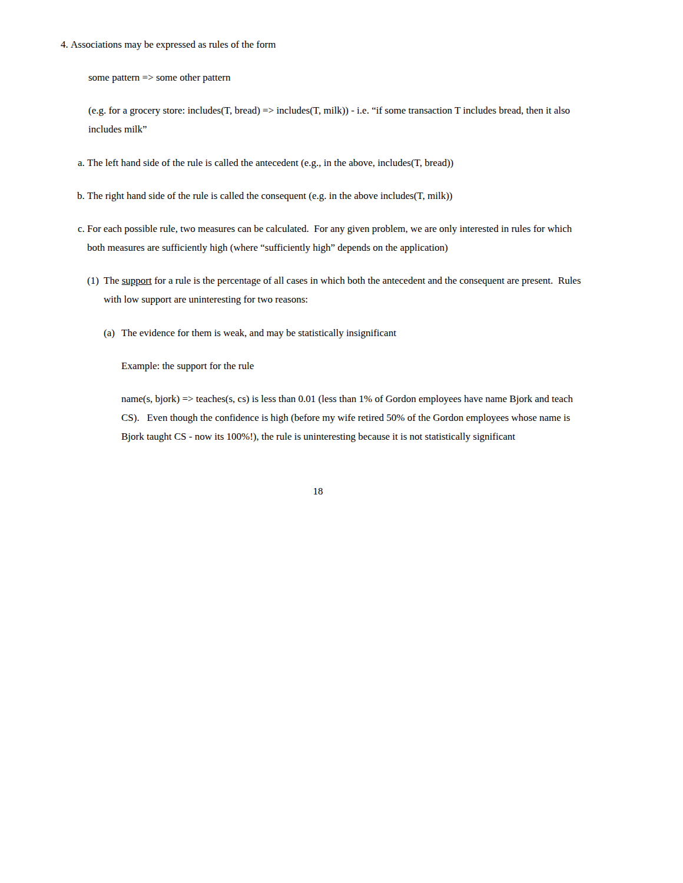Associations may be expressed as rules of the form
some pattern => some other pattern
(e.g. for a grocery store: includes(T, bread) => includes(T, milk)) - i.e. “if some transaction T includes bread, then it also includes milk”
The left hand side of the rule is called the antecedent (e.g., in the above, includes(T, bread))
The right hand side of the rule is called the consequent (e.g. in the above includes(T, milk))
For each possible rule, two measures can be calculated. For any given problem, we are only interested in rules for which both measures are sufficiently high (where “sufficiently high” depends on the application)
The support for a rule is the percentage of all cases in which both the antecedent and the consequent are present. Rules with low support are uninteresting for two reasons:
The evidence for them is weak, and may be statistically insignificant
Example: the support for the rule
name(s, bjork) => teaches(s, cs) is less than 0.01 (less than 1% of Gordon employees have name Bjork and teach CS). Even though the confidence is high (before my wife retired 50% of the Gordon employees whose name is Bjork taught CS - now its 100%!), the rule is uninteresting because it is not statistically significant
18